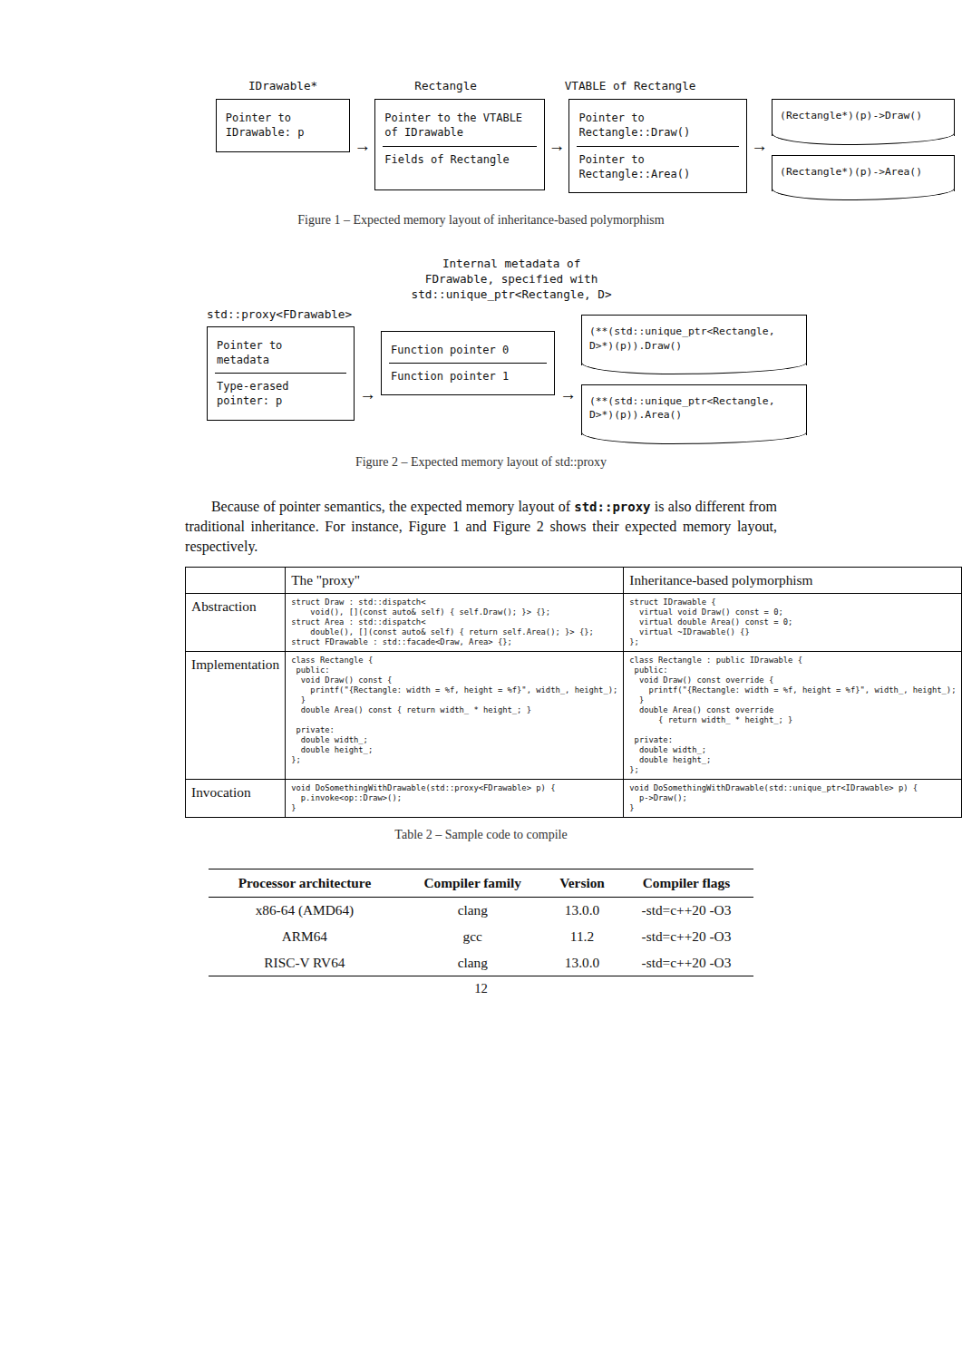IDrawable* Rectangle VTABLE of Rectangle
Pointer to
IDrawable: p
→
Pointer to the VTABLE
of IDrawable
Fields of Rectangle
→
Pointer to
Rectangle::Draw()
Pointer to
Rectangle::Area()
→
(Rectangle*)(p)->Draw()
(Rectangle*)(p)->Area()
Figure 1 – Expected memory layout of inheritance-based polymorphism
Internal metadata of
FDrawable, specified with
std::unique_ptr<Rectangle, D>
std::proxy<FDrawable>
Pointer to
metadata
Type-erased
pointer: p
→
Function pointer 0
Function pointer 1
→
(**(std::unique_ptr<Rectangle, D>*)(p)).Draw()
(**(std::unique_ptr<Rectangle, D>*)(p)).Area()
Figure 2 – Expected memory layout of std::proxy
Because of pointer semantics, the expected memory layout of std::proxy is also different from traditional inheritance. For instance, Figure 1 and Figure 2 shows their expected memory layout, respectively.
| | The "proxy" | Inheritance-based polymorphism |
| --- | --- | --- |
| Abstraction | struct Draw : std::dispatch< void(), [](const auto& self) { self.Draw(); }> {}; struct Area : std::dispatch< double(), [](const auto& self) { return self.Area(); }> {}; struct FDrawable : std::facade<Draw, Area> {}; | struct IDrawable { virtual void Draw() const = 0; virtual double Area() const = 0; virtual ~IDrawable() {} }; |
| Implementation | class Rectangle { public: void Draw() const { printf("{Rectangle: width = %f, height = %f}", width_, height_); } double Area() const { return width_ * height_; } private: double width_; double height_; }; | class Rectangle : public IDrawable { public: void Draw() const override { printf("{Rectangle: width = %f, height = %f}", width_, height_); } double Area() const override { return width_ * height_; } private: double width_; double height_; }; |
| Invocation | void DoSomethingWithDrawable(std::proxy<FDrawable> p) { p.invoke<op::Draw>(); } | void DoSomethingWithDrawable(std::unique_ptr<IDrawable> p) { p->Draw(); } |
Table 2 – Sample code to compile
| Processor architecture | Compiler family | Version | Compiler flags |
| --- | --- | --- | --- |
| x86-64 (AMD64) | clang | 13.0.0 | -std=c++20 -O3 |
| ARM64 | gcc | 11.2 | -std=c++20 -O3 |
| RISC-V RV64 | clang | 13.0.0 | -std=c++20 -O3 |
12